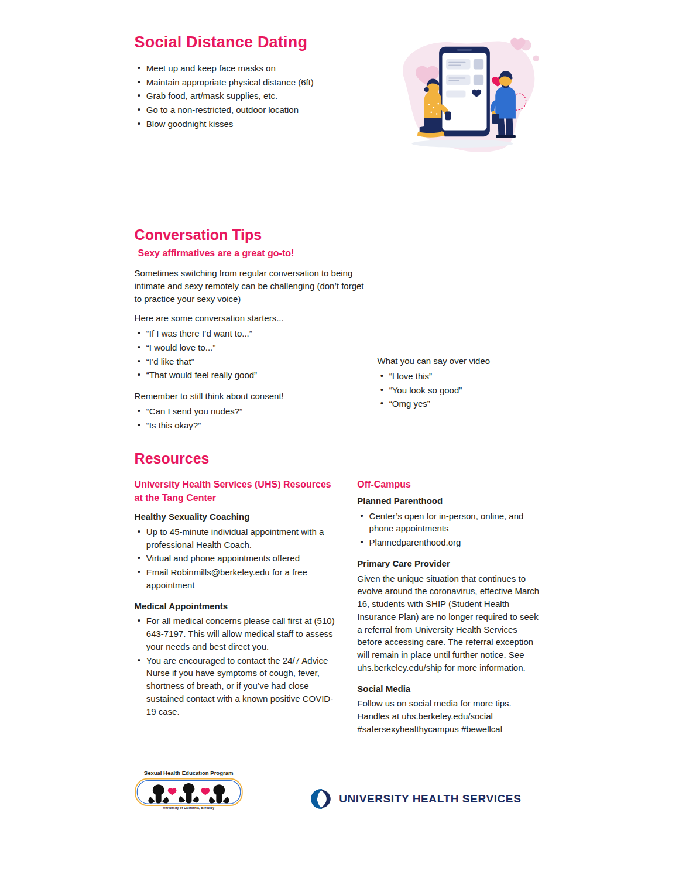Social Distance Dating
Meet up and keep face masks on
Maintain appropriate physical distance (6ft)
Grab food, art/mask supplies, etc.
Go to a non-restricted, outdoor location
Blow goodnight kisses
Conversation Tips
Sexy affirmatives are a great go-to!
Sometimes switching from regular conversation to being intimate and sexy remotely can be challenging (don’t forget to practice your sexy voice)
Here are some conversation starters...
“If I was there I’d want to...”
“I would love to...”
“I’d like that”
“That would feel really good”
Remember to still think about consent!
“Can I send you nudes?”
“Is this okay?”
What you can say over video
“I love this”
“You look so good”
“Omg yes”
Resources
University Health Services (UHS) Resources at the Tang Center
Healthy Sexuality Coaching
Up to 45-minute individual appointment with a professional Health Coach.
Virtual and phone appointments offered
Email Robinmills@berkeley.edu for a free appointment
Medical Appointments
For all medical concerns please call first at (510) 643-7197. This will allow medical staff to assess your needs and best direct you.
You are encouraged to contact the 24/7 Advice Nurse if you have symptoms of cough, fever, shortness of breath, or if you’ve had close sustained contact with a known positive COVID-19 case.
Off-Campus
Planned Parenthood
Center’s open for in-person, online, and phone appointments
Plannedparenthood.org
Primary Care Provider
Given the unique situation that continues to evolve around the coronavirus, effective March 16, students with SHIP (Student Health Insurance Plan) are no longer required to seek a referral from University Health Services before accessing care. The referral exception will remain in place until further notice. See uhs.berkeley.edu/ship for more information.
Social Media
Follow us on social media for more tips. Handles at uhs.berkeley.edu/social
#safersexyhealthycampus #bewellcal
Sexual Health Education Program University of California, Berkeley
UNIVERSITY HEALTH SERVICES